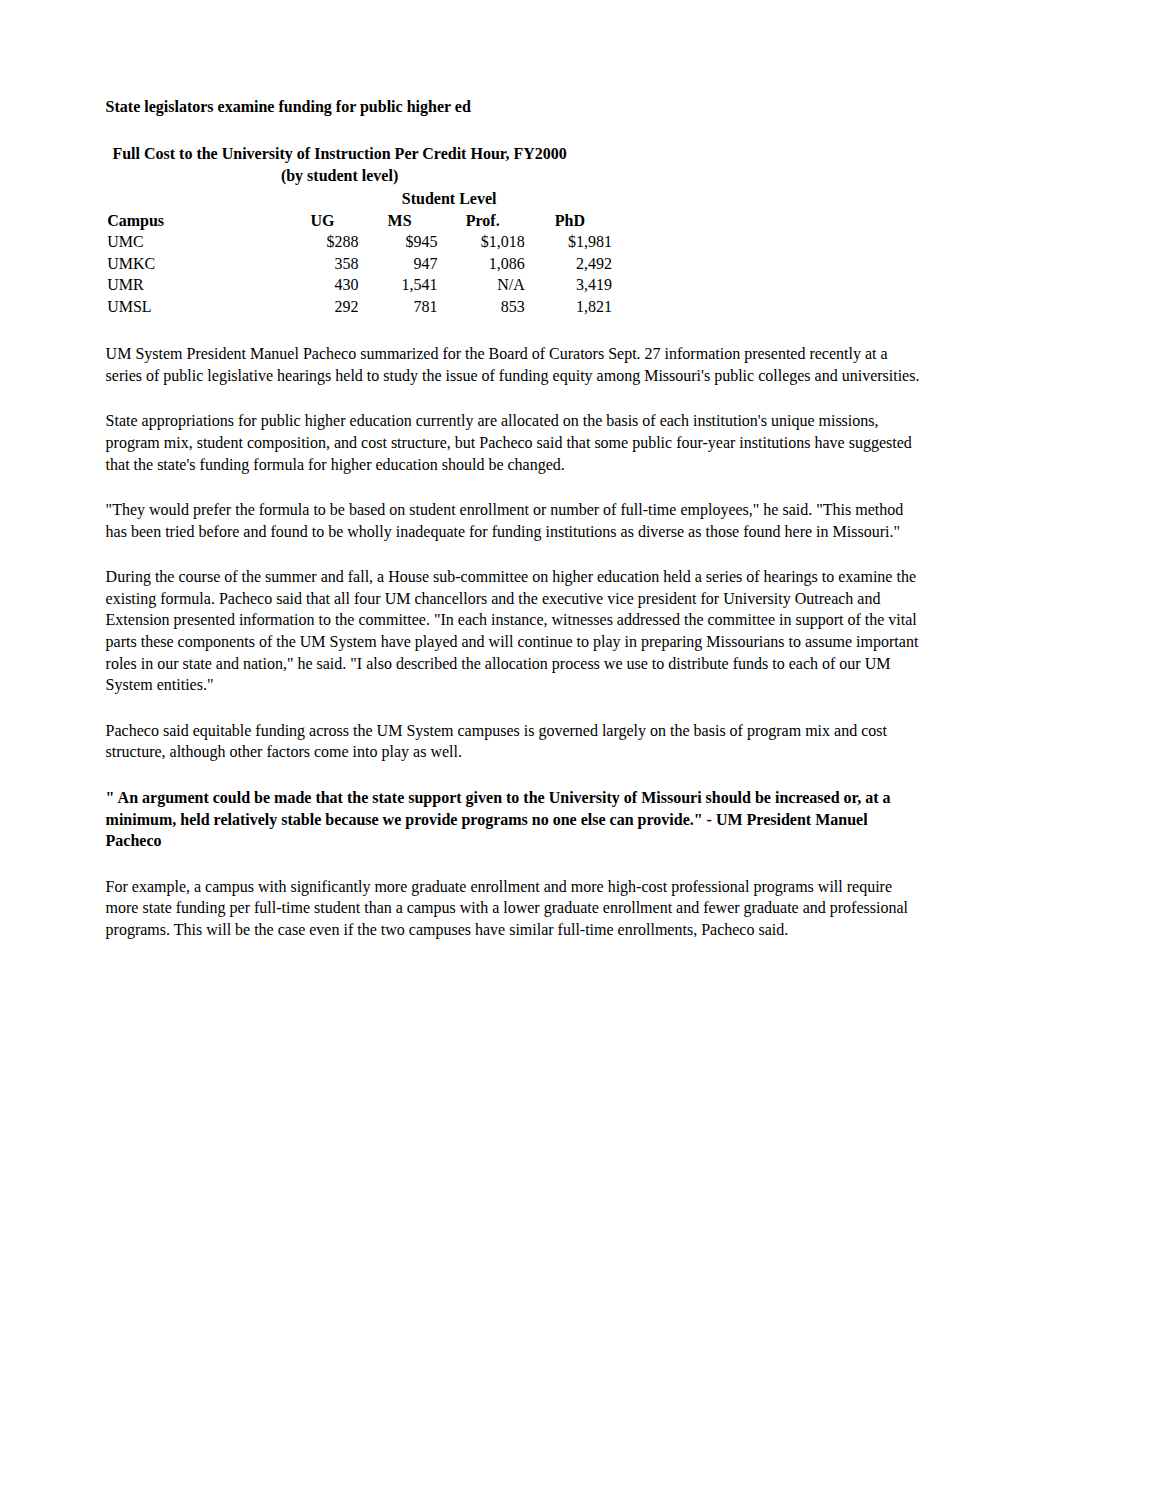State legislators examine funding for public higher ed
Full Cost to the University of Instruction Per Credit Hour, FY2000 (by student level)
| | Student Level |
| --- | --- |
| Campus | UG | MS | Prof. | PhD |
| UMC | $288 | $945 | $1,018 | $1,981 |
| UMKC | 358 | 947 | 1,086 | 2,492 |
| UMR | 430 | 1,541 | N/A | 3,419 |
| UMSL | 292 | 781 | 853 | 1,821 |
UM System President Manuel Pacheco summarized for the Board of Curators Sept. 27 information presented recently at a series of public legislative hearings held to study the issue of funding equity among Missouri's public colleges and universities.
State appropriations for public higher education currently are allocated on the basis of each institution's unique missions, program mix, student composition, and cost structure, but Pacheco said that some public four-year institutions have suggested that the state's funding formula for higher education should be changed.
"They would prefer the formula to be based on student enrollment or number of full-time employees," he said. "This method has been tried before and found to be wholly inadequate for funding institutions as diverse as those found here in Missouri."
During the course of the summer and fall, a House sub-committee on higher education held a series of hearings to examine the existing formula. Pacheco said that all four UM chancellors and the executive vice president for University Outreach and Extension presented information to the committee. "In each instance, witnesses addressed the committee in support of the vital parts these components of the UM System have played and will continue to play in preparing Missourians to assume important roles in our state and nation," he said. "I also described the allocation process we use to distribute funds to each of our UM System entities."
Pacheco said equitable funding across the UM System campuses is governed largely on the basis of program mix and cost structure, although other factors come into play as well.
" An argument could be made that the state support given to the University of Missouri should be increased or, at a minimum, held relatively stable because we provide programs no one else can provide." - UM President Manuel Pacheco
For example, a campus with significantly more graduate enrollment and more high-cost professional programs will require more state funding per full-time student than a campus with a lower graduate enrollment and fewer graduate and professional programs. This will be the case even if the two campuses have similar full-time enrollments, Pacheco said.